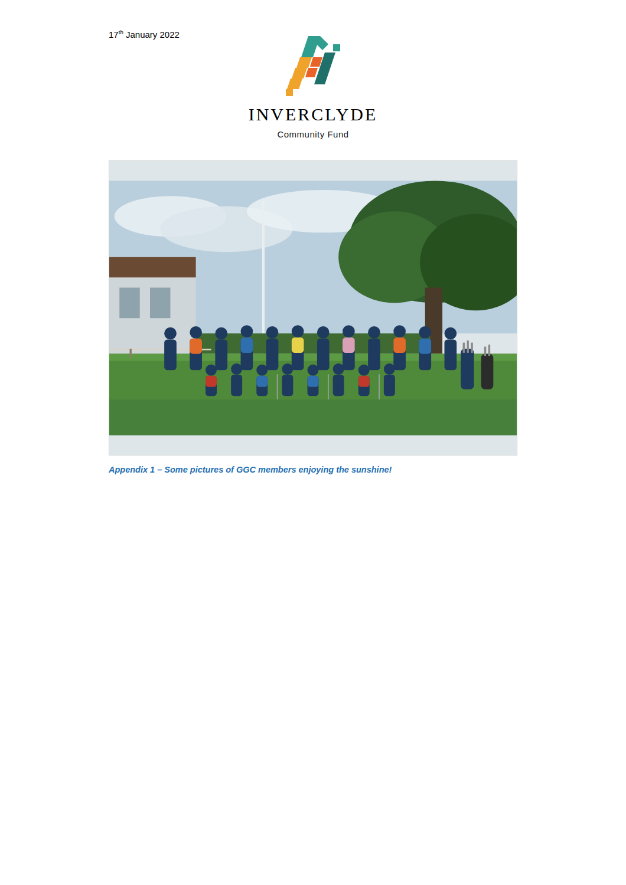17th January 2022
INVERCLYDE
Community Fund
Appendix 1 – Some pictures of GGC members enjoying the sunshine!